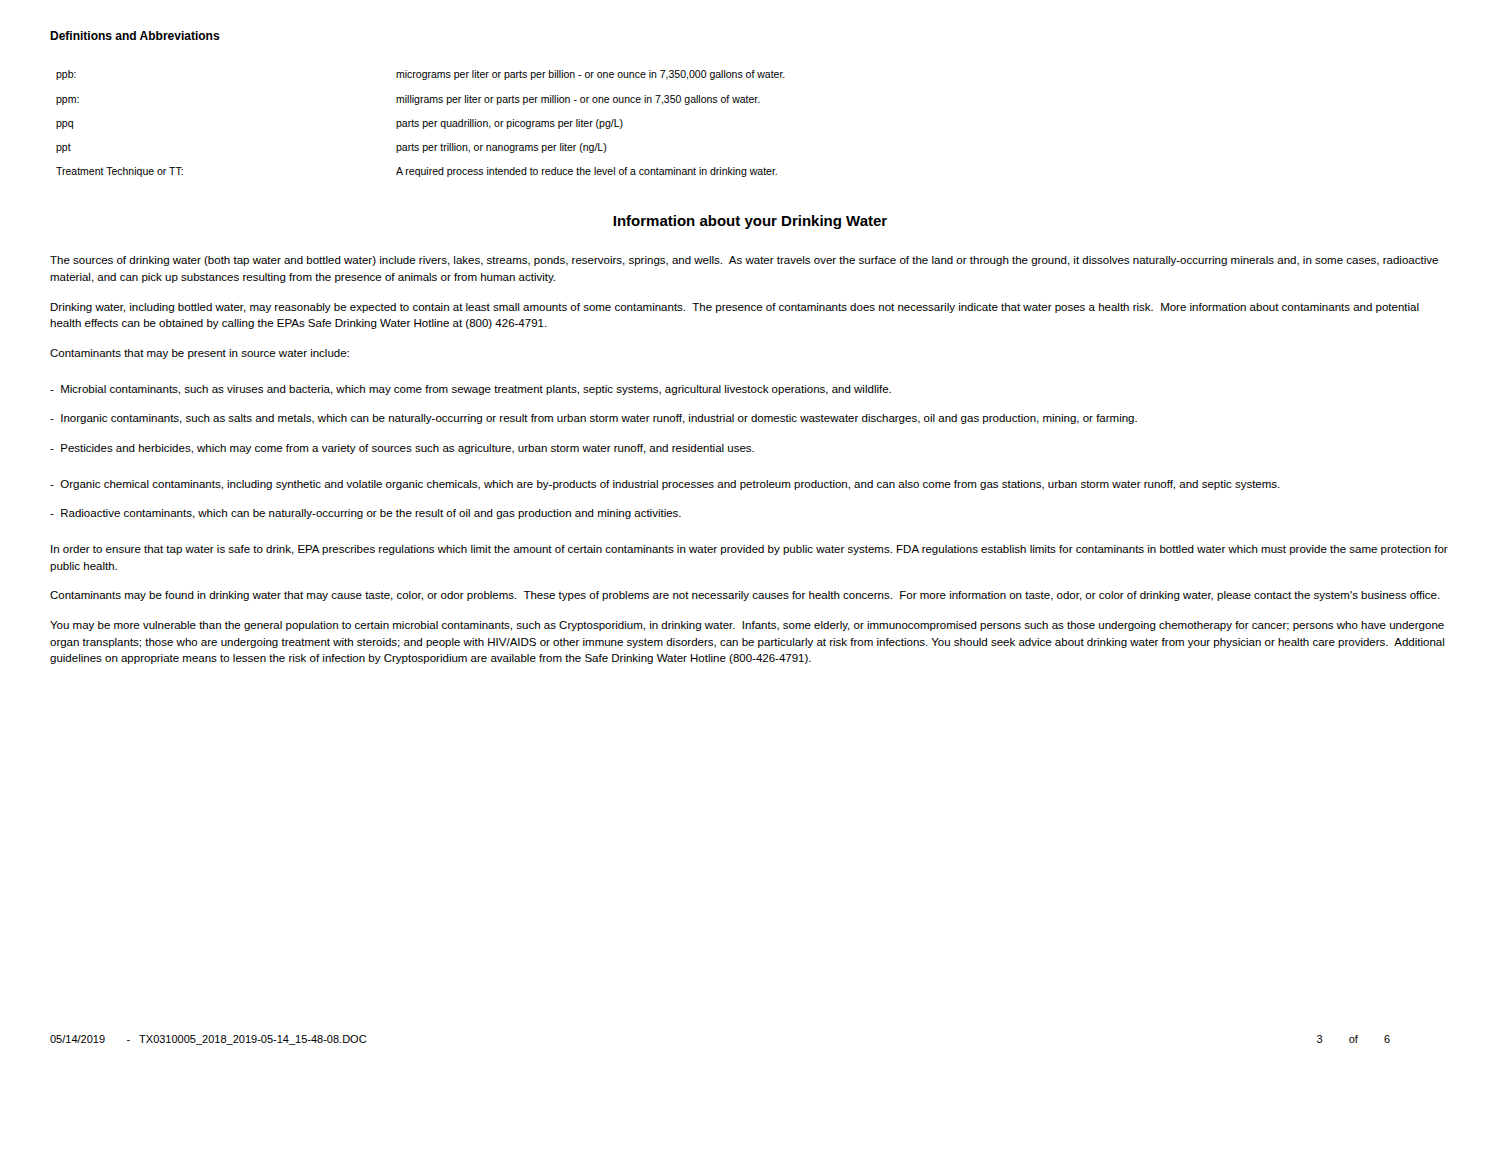Definitions and Abbreviations
| ppb: | micrograms per liter or parts per billion - or one ounce in 7,350,000 gallons of water. |
| ppm: | milligrams per liter or parts per million - or one ounce in 7,350 gallons of water. |
| ppq | parts per quadrillion, or picograms per liter (pg/L) |
| ppt | parts per trillion, or nanograms per liter (ng/L) |
| Treatment Technique or TT: | A required process intended to reduce the level of a contaminant in drinking water. |
Information about your Drinking Water
The sources of drinking water (both tap water and bottled water) include rivers, lakes, streams, ponds, reservoirs, springs, and wells. As water travels over the surface of the land or through the ground, it dissolves naturally-occurring minerals and, in some cases, radioactive material, and can pick up substances resulting from the presence of animals or from human activity.
Drinking water, including bottled water, may reasonably be expected to contain at least small amounts of some contaminants. The presence of contaminants does not necessarily indicate that water poses a health risk. More information about contaminants and potential health effects can be obtained by calling the EPAs Safe Drinking Water Hotline at (800) 426-4791.
Contaminants that may be present in source water include:
- Microbial contaminants, such as viruses and bacteria, which may come from sewage treatment plants, septic systems, agricultural livestock operations, and wildlife.
- Inorganic contaminants, such as salts and metals, which can be naturally-occurring or result from urban storm water runoff, industrial or domestic wastewater discharges, oil and gas production, mining, or farming.
- Pesticides and herbicides, which may come from a variety of sources such as agriculture, urban storm water runoff, and residential uses.
- Organic chemical contaminants, including synthetic and volatile organic chemicals, which are by-products of industrial processes and petroleum production, and can also come from gas stations, urban storm water runoff, and septic systems.
- Radioactive contaminants, which can be naturally-occurring or be the result of oil and gas production and mining activities.
In order to ensure that tap water is safe to drink, EPA prescribes regulations which limit the amount of certain contaminants in water provided by public water systems. FDA regulations establish limits for contaminants in bottled water which must provide the same protection for public health.
Contaminants may be found in drinking water that may cause taste, color, or odor problems. These types of problems are not necessarily causes for health concerns. For more information on taste, odor, or color of drinking water, please contact the system's business office.
You may be more vulnerable than the general population to certain microbial contaminants, such as Cryptosporidium, in drinking water. Infants, some elderly, or immunocompromised persons such as those undergoing chemotherapy for cancer; persons who have undergone organ transplants; those who are undergoing treatment with steroids; and people with HIV/AIDS or other immune system disorders, can be particularly at risk from infections. You should seek advice about drinking water from your physician or health care providers. Additional guidelines on appropriate means to lessen the risk of infection by Cryptosporidium are available from the Safe Drinking Water Hotline (800-426-4791).
05/14/2019 - TX0310005_2018_2019-05-14_15-48-08.DOC
3 of 6